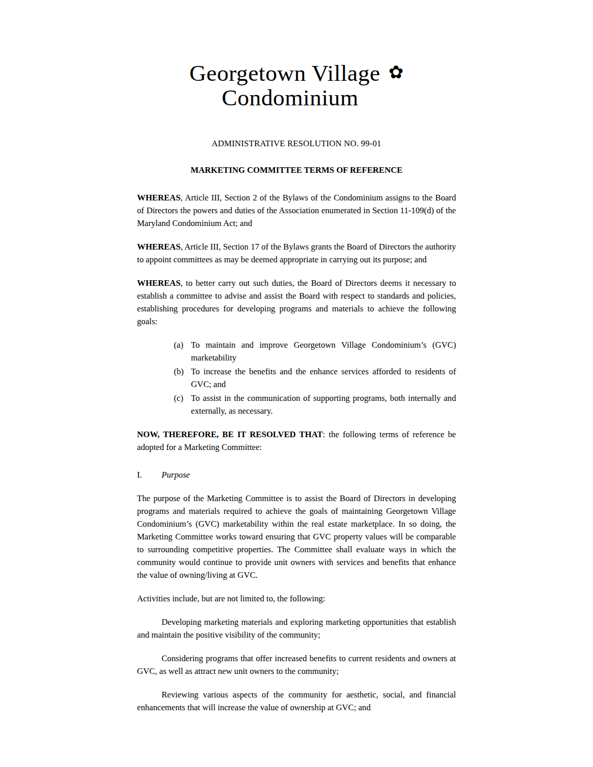Georgetown Village ✿ Condominium
ADMINISTRATIVE RESOLUTION NO. 99-01
MARKETING COMMITTEE TERMS OF REFERENCE
WHEREAS, Article III, Section 2 of the Bylaws of the Condominium assigns to the Board of Directors the powers and duties of the Association enumerated in Section 11-109(d) of the Maryland Condominium Act; and
WHEREAS, Article III, Section 17 of the Bylaws grants the Board of Directors the authority to appoint committees as may be deemed appropriate in carrying out its purpose; and
WHEREAS, to better carry out such duties, the Board of Directors deems it necessary to establish a committee to advise and assist the Board with respect to standards and policies, establishing procedures for developing programs and materials to achieve the following goals:
(a) To maintain and improve Georgetown Village Condominium’s (GVC) marketability
(b) To increase the benefits and the enhance services afforded to residents of GVC; and
(c) To assist in the communication of supporting programs, both internally and externally, as necessary.
NOW, THEREFORE, BE IT RESOLVED THAT: the following terms of reference be adopted for a Marketing Committee:
I. Purpose
The purpose of the Marketing Committee is to assist the Board of Directors in developing programs and materials required to achieve the goals of maintaining Georgetown Village Condominium’s (GVC) marketability within the real estate marketplace. In so doing, the Marketing Committee works toward ensuring that GVC property values will be comparable to surrounding competitive properties. The Committee shall evaluate ways in which the community would continue to provide unit owners with services and benefits that enhance the value of owning/living at GVC.
Activities include, but are not limited to, the following:
Developing marketing materials and exploring marketing opportunities that establish and maintain the positive visibility of the community;
Considering programs that offer increased benefits to current residents and owners at GVC, as well as attract new unit owners to the community;
Reviewing various aspects of the community for aesthetic, social, and financial enhancements that will increase the value of ownership at GVC; and